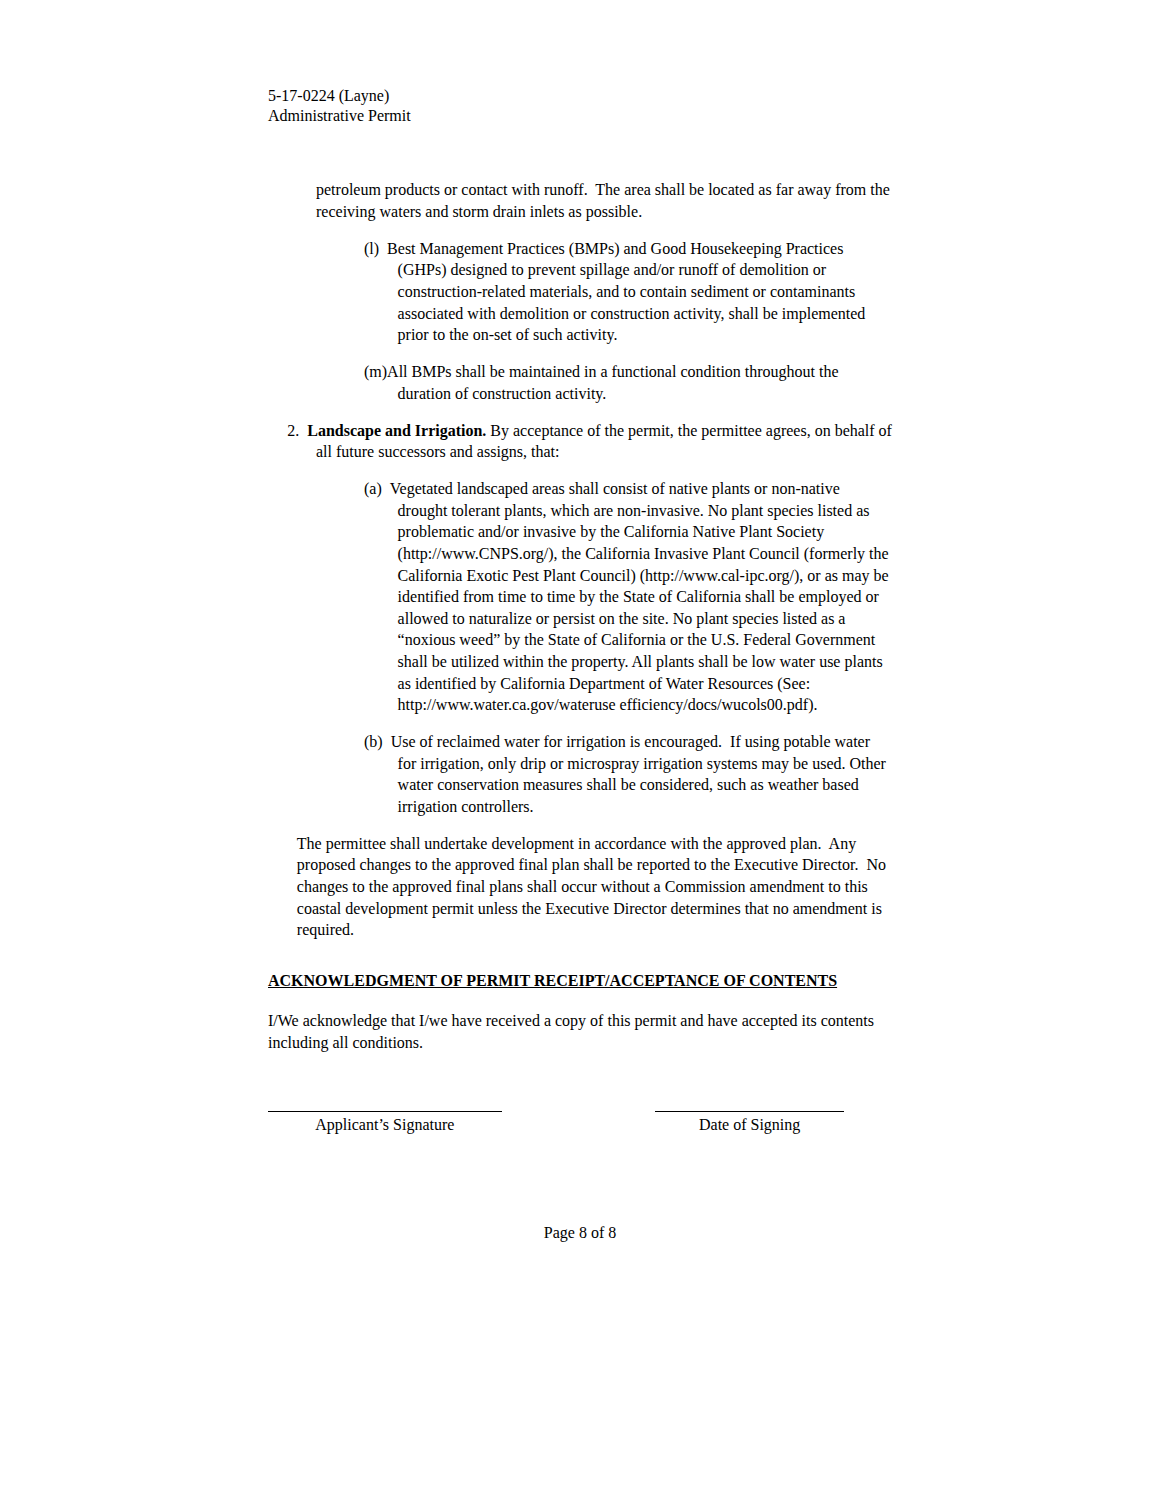5-17-0224 (Layne)
Administrative Permit
petroleum products or contact with runoff. The area shall be located as far away from the receiving waters and storm drain inlets as possible.
(l) Best Management Practices (BMPs) and Good Housekeeping Practices (GHPs) designed to prevent spillage and/or runoff of demolition or construction-related materials, and to contain sediment or contaminants associated with demolition or construction activity, shall be implemented prior to the on-set of such activity.
(m)All BMPs shall be maintained in a functional condition throughout the duration of construction activity.
2. Landscape and Irrigation. By acceptance of the permit, the permittee agrees, on behalf of all future successors and assigns, that:
(a) Vegetated landscaped areas shall consist of native plants or non-native drought tolerant plants, which are non-invasive. No plant species listed as problematic and/or invasive by the California Native Plant Society (http://www.CNPS.org/), the California Invasive Plant Council (formerly the California Exotic Pest Plant Council) (http://www.cal-ipc.org/), or as may be identified from time to time by the State of California shall be employed or allowed to naturalize or persist on the site. No plant species listed as a “noxious weed” by the State of California or the U.S. Federal Government shall be utilized within the property. All plants shall be low water use plants as identified by California Department of Water Resources (See: http://www.water.ca.gov/wateruse efficiency/docs/wucols00.pdf).
(b) Use of reclaimed water for irrigation is encouraged. If using potable water for irrigation, only drip or microspray irrigation systems may be used. Other water conservation measures shall be considered, such as weather based irrigation controllers.
The permittee shall undertake development in accordance with the approved plan. Any proposed changes to the approved final plan shall be reported to the Executive Director. No changes to the approved final plans shall occur without a Commission amendment to this coastal development permit unless the Executive Director determines that no amendment is required.
ACKNOWLEDGMENT OF PERMIT RECEIPT/ACCEPTANCE OF CONTENTS
I/We acknowledge that I/we have received a copy of this permit and have accepted its contents including all conditions.
Applicant’s Signature
Date of Signing
Page 8 of 8